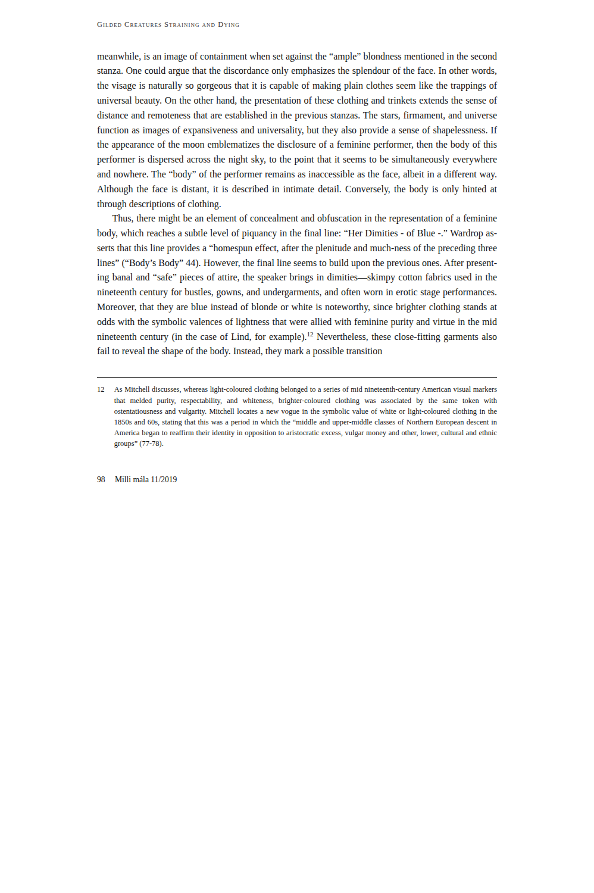Gilded Creatures Straining and Dying
meanwhile, is an image of containment when set against the “ample” blondness mentioned in the second stanza. One could argue that the discordance only emphasizes the splendour of the face. In other words, the visage is naturally so gorgeous that it is capable of making plain clothes seem like the trappings of universal beauty. On the other hand, the presentation of these clothing and trinkets extends the sense of distance and remoteness that are established in the previous stanzas. The stars, firmament, and universe function as images of expansiveness and universality, but they also provide a sense of shapelessness. If the appearance of the moon emblematizes the disclosure of a feminine performer, then the body of this performer is dispersed across the night sky, to the point that it seems to be simultaneously everywhere and nowhere. The “body” of the performer remains as inaccessible as the face, albeit in a different way. Although the face is distant, it is described in intimate detail. Conversely, the body is only hinted at through descriptions of clothing.
Thus, there might be an element of concealment and obfuscation in the representation of a feminine body, which reaches a subtle level of piquancy in the final line: “Her Dimities - of Blue -.” Wardrop asserts that this line provides a “homespun effect, after the plenitude and much-ness of the preceding three lines” (“Body’s Body” 44). However, the final line seems to build upon the previous ones. After presenting banal and “safe” pieces of attire, the speaker brings in dimities—skimpy cotton fabrics used in the nineteenth century for bustles, gowns, and undergarments, and often worn in erotic stage performances. Moreover, that they are blue instead of blonde or white is noteworthy, since brighter clothing stands at odds with the symbolic valences of lightness that were allied with feminine purity and virtue in the mid nineteenth century (in the case of Lind, for example).12 Nevertheless, these close-fitting garments also fail to reveal the shape of the body. Instead, they mark a possible transition
12 As Mitchell discusses, whereas light-coloured clothing belonged to a series of mid nineteenth-century American visual markers that melded purity, respectability, and whiteness, brighter-coloured clothing was associated by the same token with ostentatiousness and vulgarity. Mitchell locates a new vogue in the symbolic value of white or light-coloured clothing in the 1850s and 60s, stating that this was a period in which the “middle and upper-middle classes of Northern European descent in America began to reaffirm their identity in opposition to aristocratic excess, vulgar money and other, lower, cultural and ethnic groups” (77-78).
98 Milli mála 11/2019